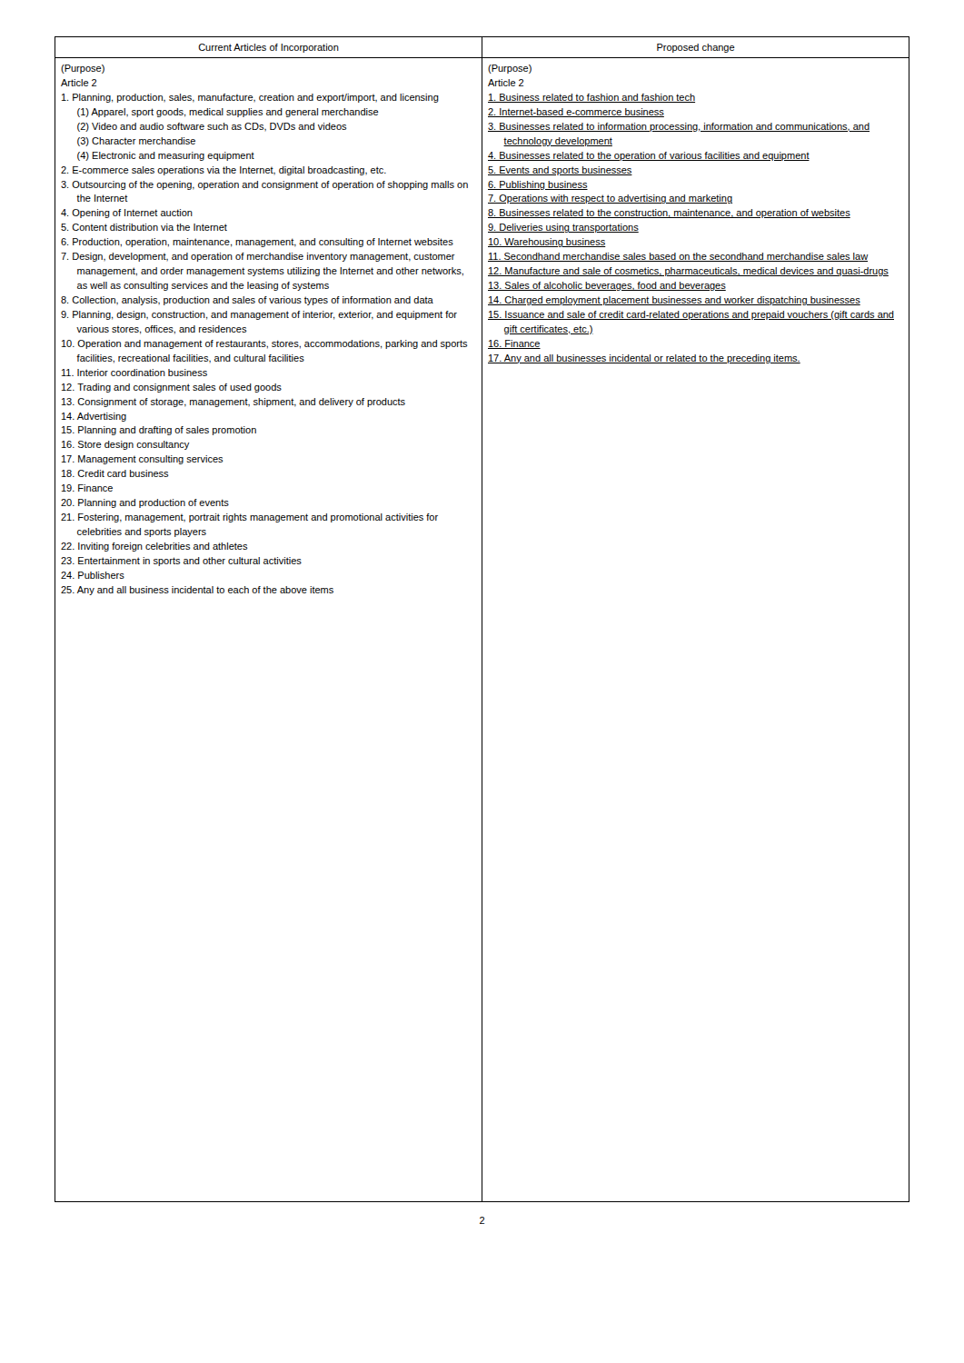| Current Articles of Incorporation | Proposed change |
| --- | --- |
| (Purpose) Article 2 1. Planning, production, sales, manufacture, creation and export/import, and licensing (1) Apparel, sport goods, medical supplies and general merchandise (2) Video and audio software such as CDs, DVDs and videos (3) Character merchandise (4) Electronic and measuring equipment 2. E-commerce sales operations via the Internet, digital broadcasting, etc. 3. Outsourcing of the opening, operation and consignment of operation of shopping malls on the Internet 4. Opening of Internet auction 5. Content distribution via the Internet 6. Production, operation, maintenance, management, and consulting of Internet websites 7. Design, development, and operation of merchandise inventory management, customer management, and order management systems utilizing the Internet and other networks, as well as consulting services and the leasing of systems 8. Collection, analysis, production and sales of various types of information and data 9. Planning, design, construction, and management of interior, exterior, and equipment for various stores, offices, and residences 10. Operation and management of restaurants, stores, accommodations, parking and sports facilities, recreational facilities, and cultural facilities 11. Interior coordination business 12. Trading and consignment sales of used goods 13. Consignment of storage, management, shipment, and delivery of products 14. Advertising 15. Planning and drafting of sales promotion 16. Store design consultancy 17. Management consulting services 18. Credit card business 19. Finance 20. Planning and production of events 21. Fostering, management, portrait rights management and promotional activities for celebrities and sports players 22. Inviting foreign celebrities and athletes 23. Entertainment in sports and other cultural activities 24. Publishers 25. Any and all business incidental to each of the above items | (Purpose) Article 2 1. Business related to fashion and fashion tech 2. Internet-based e-commerce business 3. Businesses related to information processing, information and communications, and technology development 4. Businesses related to the operation of various facilities and equipment 5. Events and sports businesses 6. Publishing business 7. Operations with respect to advertising and marketing 8. Businesses related to the construction, maintenance, and operation of websites 9. Deliveries using transportations 10. Warehousing business 11. Secondhand merchandise sales based on the secondhand merchandise sales law 12. Manufacture and sale of cosmetics, pharmaceuticals, medical devices and quasi-drugs 13. Sales of alcoholic beverages, food and beverages 14. Charged employment placement businesses and worker dispatching businesses 15. Issuance and sale of credit card-related operations and prepaid vouchers (gift cards and gift certificates, etc.) 16. Finance 17. Any and all businesses incidental or related to the preceding items. |
2